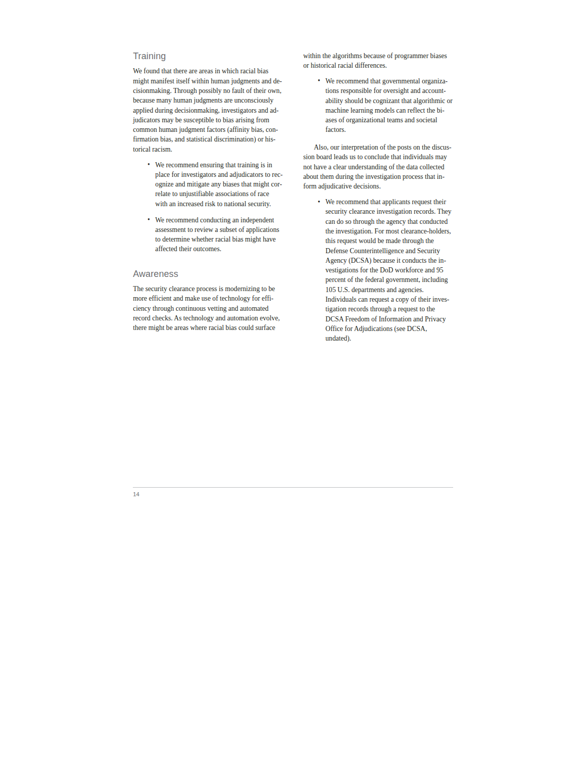Training
We found that there are areas in which racial bias might manifest itself within human judgments and decisionmaking. Through possibly no fault of their own, because many human judgments are unconsciously applied during decisionmaking, investigators and adjudicators may be susceptible to bias arising from common human judgment factors (affinity bias, confirmation bias, and statistical discrimination) or historical racism.
We recommend ensuring that training is in place for investigators and adjudicators to recognize and mitigate any biases that might correlate to unjustifiable associations of race with an increased risk to national security.
We recommend conducting an independent assessment to review a subset of applications to determine whether racial bias might have affected their outcomes.
Awareness
The security clearance process is modernizing to be more efficient and make use of technology for efficiency through continuous vetting and automated record checks. As technology and automation evolve, there might be areas where racial bias could surface within the algorithms because of programmer biases or historical racial differences.
We recommend that governmental organizations responsible for oversight and accountability should be cognizant that algorithmic or machine learning models can reflect the biases of organizational teams and societal factors.
Also, our interpretation of the posts on the discussion board leads us to conclude that individuals may not have a clear understanding of the data collected about them during the investigation process that inform adjudicative decisions.
We recommend that applicants request their security clearance investigation records. They can do so through the agency that conducted the investigation. For most clearance-holders, this request would be made through the Defense Counterintelligence and Security Agency (DCSA) because it conducts the investigations for the DoD workforce and 95 percent of the federal government, including 105 U.S. departments and agencies. Individuals can request a copy of their investigation records through a request to the DCSA Freedom of Information and Privacy Office for Adjudications (see DCSA, undated).
14